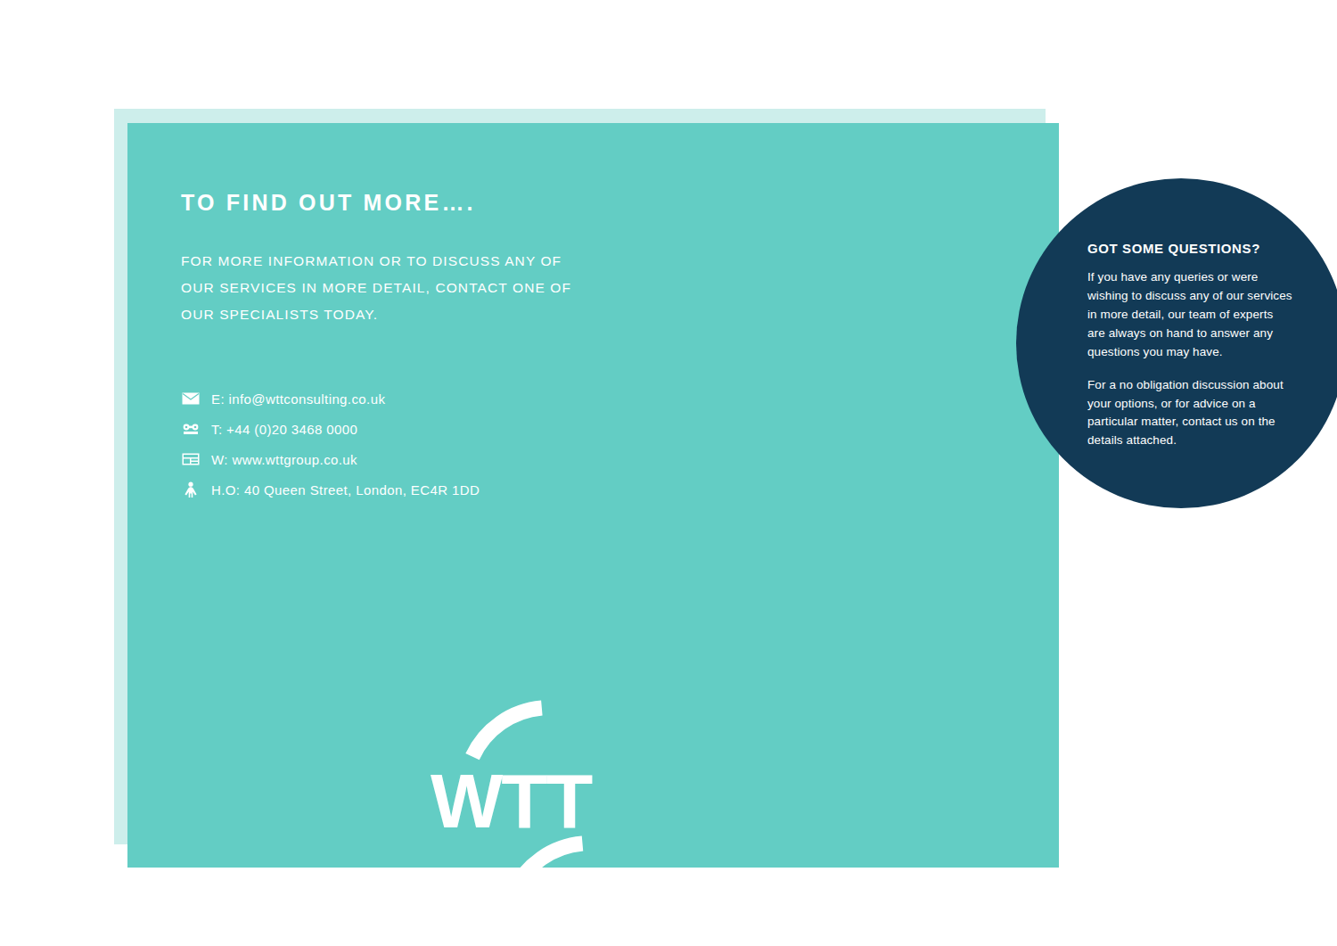To find out more….
For more information or to discuss any of our services in more detail, contact one of our specialists today.
E: info@wttconsulting.co.uk
T: +44 (0)20 3468 0000
W: www.wttgroup.co.uk
H.O: 40 Queen Street, London, EC4R 1DD
WTT
Got some questions?
If you have any queries or were wishing to discuss any of our services in more detail, our team of experts are always on hand to answer any questions you may have.
For a no obligation discussion about your options, or for advice on a particular matter, contact us on the details attached.